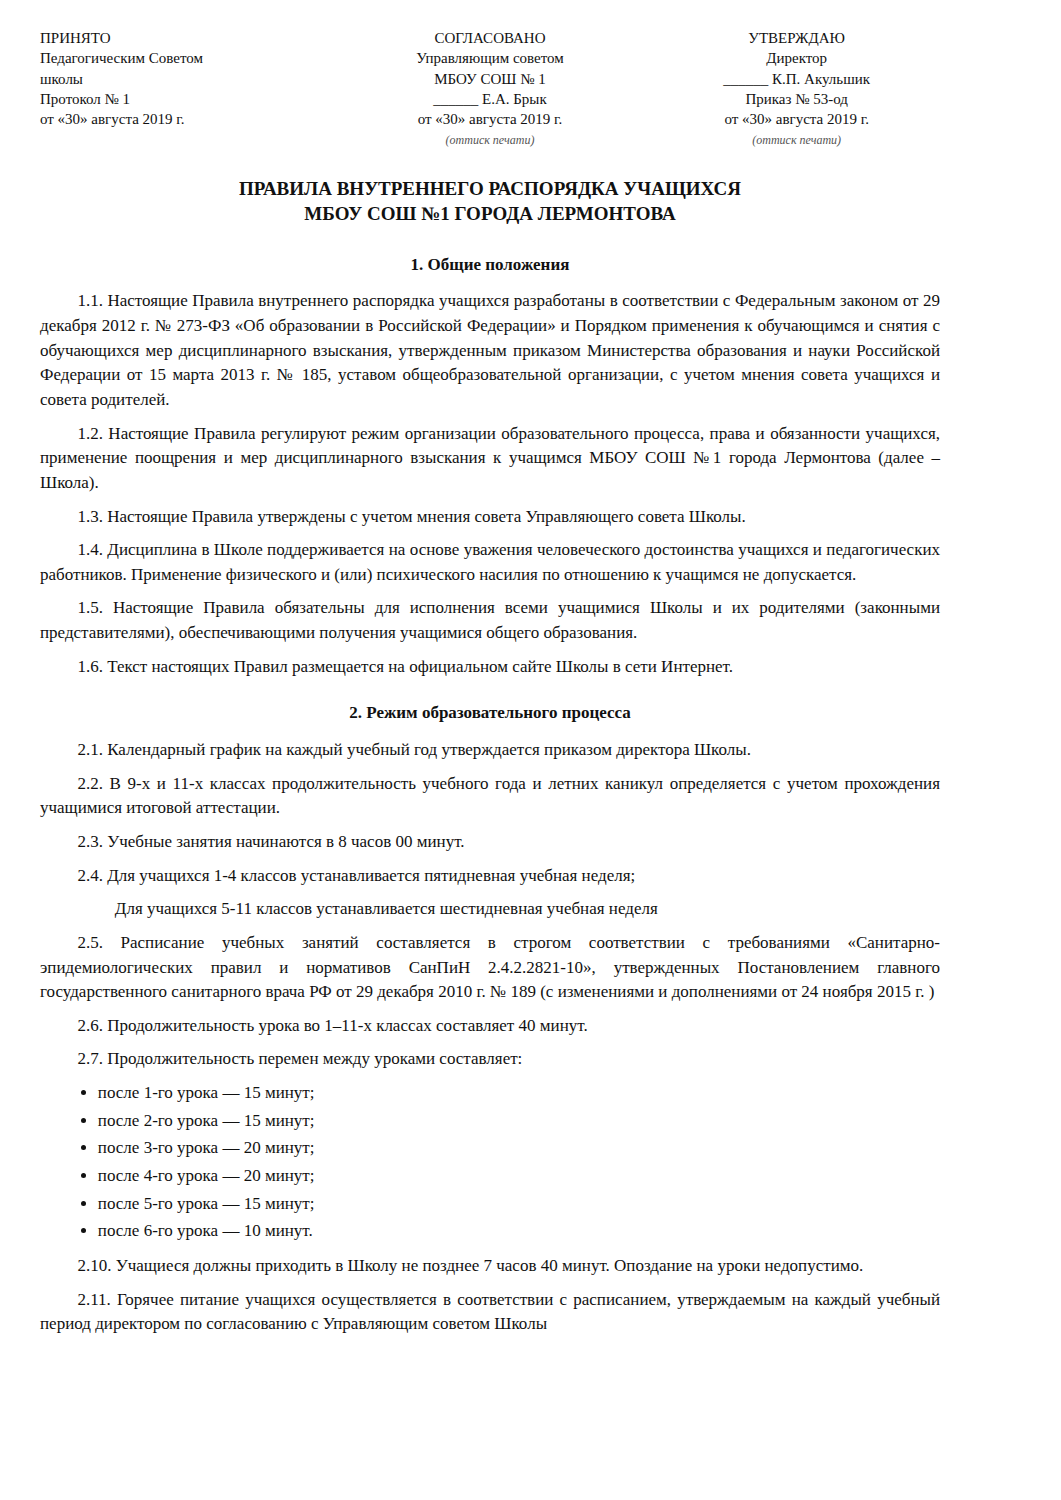ПРИНЯТО
Педагогическим Советом
школы
Протокол № 1
от «30» августа 2019 г.
СОГЛАСОВАНО
Управляющим советом
МБОУ СОШ № 1
______ Е.А. Брык
от «30» августа 2019 г.
(оттиск печати)
УТВЕРЖДАЮ
Директор
______ К.П. Акульшик
Приказ № 53-од
от «30» августа 2019 г.
(оттиск печати)
Правила внутреннего распорядка учащихся
МБОУ СОШ №1 города Лермонтова
1. Общие положения
1.1. Настоящие Правила внутреннего распорядка учащихся разработаны в соответствии с Федеральным законом от 29 декабря 2012 г. № 273-ФЗ «Об образовании в Российской Федерации» и Порядком применения к обучающимся и снятия с обучающихся мер дисциплинарного взыскания, утвержденным приказом Министерства образования и науки Российской Федерации от 15 марта 2013 г. № 185, уставом общеобразовательной организации, с учетом мнения совета учащихся и совета родителей.
1.2. Настоящие Правила регулируют режим организации образовательного процесса, права и обязанности учащихся, применение поощрения и мер дисциплинарного взыскания к учащимся МБОУ СОШ №1 города Лермонтова (далее – Школа).
1.3. Настоящие Правила утверждены с учетом мнения совета Управляющего совета Школы.
1.4. Дисциплина в Школе поддерживается на основе уважения человеческого достоинства учащихся и педагогических работников. Применение физического и (или) психического насилия по отношению к учащимся не допускается.
1.5. Настоящие Правила обязательны для исполнения всеми учащимися Школы и их родителями (законными представителями), обеспечивающими получения учащимися общего образования.
1.6. Текст настоящих Правил размещается на официальном сайте Школы в сети Интернет.
2. Режим образовательного процесса
2.1. Календарный график на каждый учебный год утверждается приказом директора Школы.
2.2. В 9-х и 11-х классах продолжительность учебного года и летних каникул определяется с учетом прохождения учащимися итоговой аттестации.
2.3. Учебные занятия начинаются в 8 часов 00 минут.
2.4. Для учащихся 1-4 классов устанавливается пятидневная учебная неделя;
Для учащихся 5-11 классов устанавливается шестидневная учебная неделя
2.5. Расписание учебных занятий составляется в строгом соответствии с требованиями «Санитарно-эпидемиологических правил и нормативов СанПиН 2.4.2.2821-10», утвержденных Постановлением главного государственного санитарного врача РФ от 29 декабря 2010 г. № 189 (с изменениями и дополнениями от 24 ноября 2015 г. )
2.6. Продолжительность урока во 1–11-х классах составляет 40 минут.
2.7. Продолжительность перемен между уроками составляет:
после 1-го урока — 15 минут;
после 2-го урока — 15 минут;
после 3-го урока — 20 минут;
после 4-го урока — 20 минут;
после 5-го урока — 15 минут;
после 6-го урока — 10 минут.
2.10. Учащиеся должны приходить в Школу не позднее 7 часов 40 минут. Опоздание на уроки недопустимо.
2.11. Горячее питание учащихся осуществляется в соответствии с расписанием, утверждаемым на каждый учебный период директором по согласованию с Управляющим советом Школы